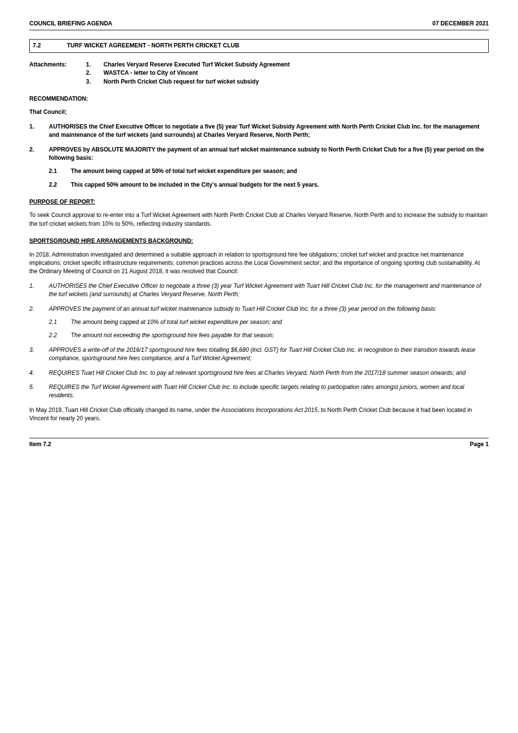COUNCIL BRIEFING AGENDA 07 DECEMBER 2021
7.2 TURF WICKET AGREEMENT - NORTH PERTH CRICKET CLUB
| Attachments: | 1. | Charles Veryard Reserve Executed Turf Wicket Subsidy Agreement |
| | 2. | WASTCA - letter to City of Vincent |
| | 3. | North Perth Cricket Club request for turf wicket subsidy |
RECOMMENDATION:
That Council;
AUTHORISES the Chief Executive Officer to negotiate a five (5) year Turf Wicket Subsidy Agreement with North Perth Cricket Club Inc. for the management and maintenance of the turf wickets (and surrounds) at Charles Veryard Reserve, North Perth;
APPROVES by ABSOLUTE MAJORITY the payment of an annual turf wicket maintenance subsidy to North Perth Cricket Club for a five (5) year period on the following basis:
The amount being capped at 50% of total turf wicket expenditure per season; and
This capped 50% amount to be included in the City’s annual budgets for the next 5 years.
PURPOSE OF REPORT:
To seek Council approval to re-enter into a Turf Wicket Agreement with North Perth Cricket Club at Charles Veryard Reserve, North Perth and to increase the subsidy to maintain the turf cricket wickets from 10% to 50%, reflecting industry standards.
SPORTSGROUND HIRE ARRANGEMENTS BACKGROUND:
In 2018, Administration investigated and determined a suitable approach in relation to sportsground hire fee obligations; cricket turf wicket and practice net maintenance implications; cricket specific infrastructure requirements; common practices across the Local Government sector; and the importance of ongoing sporting club sustainability. At the Ordinary Meeting of Council on 21 August 2018, it was resolved that Council:
AUTHORISES the Chief Executive Officer to negotiate a three (3) year Turf Wicket Agreement with Tuart Hill Cricket Club Inc. for the management and maintenance of the turf wickets (and surrounds) at Charles Veryard Reserve, North Perth;
APPROVES the payment of an annual turf wicket maintenance subsidy to Tuart Hill Cricket Club Inc. for a three (3) year period on the following basis:
The amount being capped at 10% of total turf wicket expenditure per season; and
The amount not exceeding the sportsground hire fees payable for that season;
APPROVES a write-off of the 2016/17 sportsground hire fees totalling $6,680 (incl. GST) for Tuart Hill Cricket Club Inc. in recognition to their transition towards lease compliance, sportsground hire fees compliance, and a Turf Wicket Agreement;
REQUIRES Tuart Hill Cricket Club Inc. to pay all relevant sportsground hire fees at Charles Veryard, North Perth from the 2017/18 summer season onwards; and
REQUIRES the Turf Wicket Agreement with Tuart Hill Cricket Club Inc. to include specific targets relating to participation rates amongst juniors, women and local residents.
In May 2019, Tuart Hill Cricket Club officially changed its name, under the Associations Incorporations Act 2015, to North Perth Cricket Club because it had been located in Vincent for nearly 20 years.
Item 7.2 Page 1